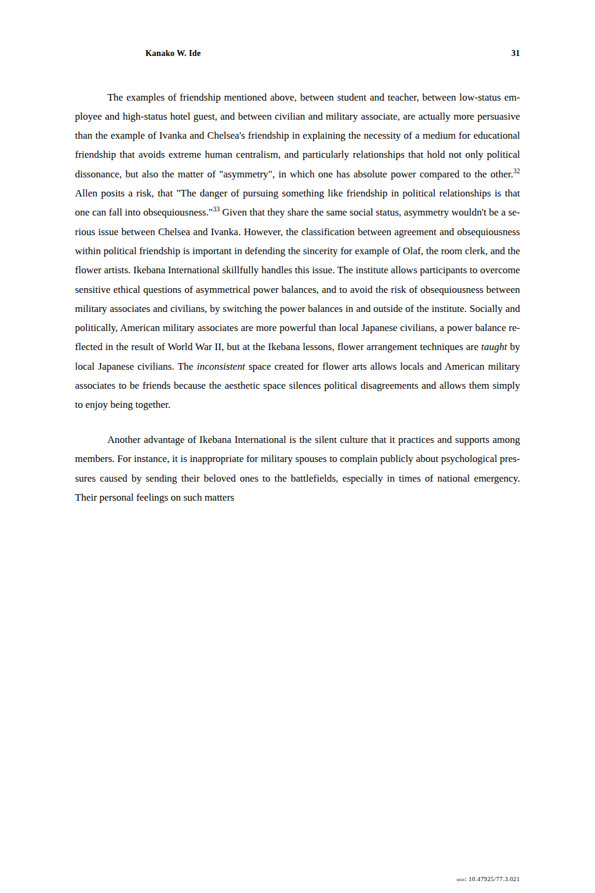Kanako W. Ide 31
The examples of friendship mentioned above, between student and teacher, between low-status employee and high-status hotel guest, and between civilian and military associate, are actually more persuasive than the example of Ivanka and Chelsea's friendship in explaining the necessity of a medium for educational friendship that avoids extreme human centralism, and particularly relationships that hold not only political dissonance, but also the matter of "asymmetry", in which one has absolute power compared to the other.32 Allen posits a risk, that "The danger of pursuing something like friendship in political relationships is that one can fall into obsequiousness."33 Given that they share the same social status, asymmetry wouldn't be a serious issue between Chelsea and Ivanka. However, the classification between agreement and obsequiousness within political friendship is important in defending the sincerity for example of Olaf, the room clerk, and the flower artists. Ikebana International skillfully handles this issue. The institute allows participants to overcome sensitive ethical questions of asymmetrical power balances, and to avoid the risk of obsequiousness between military associates and civilians, by switching the power balances in and outside of the institute. Socially and politically, American military associates are more powerful than local Japanese civilians, a power balance reflected in the result of World War II, but at the Ikebana lessons, flower arrangement techniques are taught by local Japanese civilians. The inconsistent space created for flower arts allows locals and American military associates to be friends because the aesthetic space silences political disagreements and allows them simply to enjoy being together.
Another advantage of Ikebana International is the silent culture that it practices and supports among members. For instance, it is inappropriate for military spouses to complain publicly about psychological pressures caused by sending their beloved ones to the battlefields, especially in times of national emergency. Their personal feelings on such matters
doi: 10.47925/77.3.021